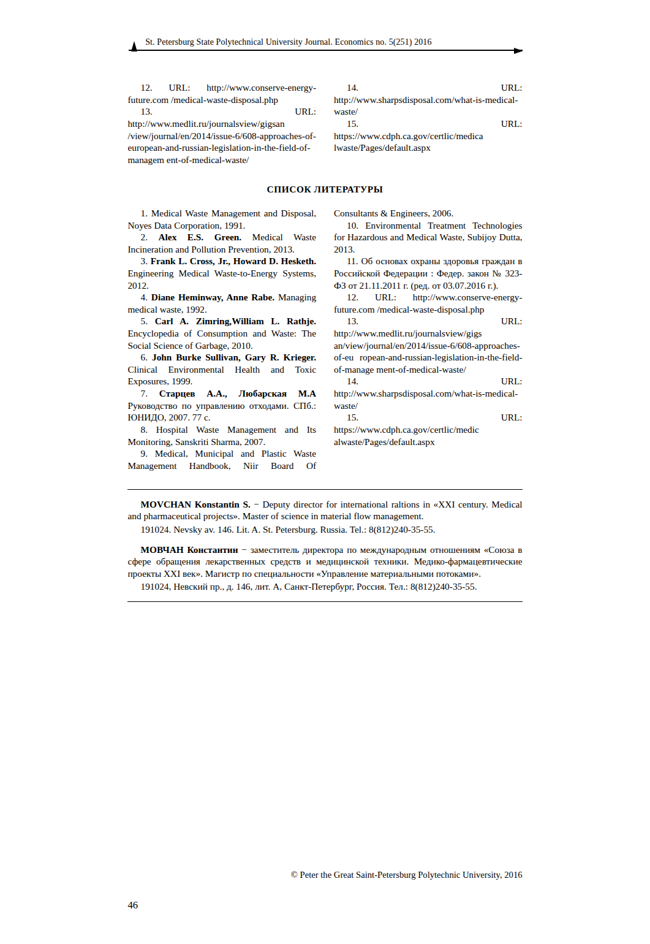St. Petersburg State Polytechnical University Journal. Economics no. 5(251) 2016
12. URL: http://www.conserve-energy-future.com /medical-waste-disposal.php
13. URL: http://www.medlit.ru/journalsview/gigsan /view/journal/en/2014/issue-6/608-approaches-of-european-and-russian-legislation-in-the-field-of-managem ent-of-medical-waste/
14. URL: http://www.sharpsdisposal.com/what-is-medical-waste/
15. URL: https://www.cdph.ca.gov/certlic/medica lwaste/Pages/default.aspx
СПИСОК ЛИТЕРАТУРЫ
1. Medical Waste Management and Disposal, Noyes Data Corporation, 1991.
2. Alex E.S. Green. Medical Waste Incineration and Pollution Prevention, 2013.
3. Frank L. Cross, Jr., Howard D. Hesketh. Engineering Medical Waste-to-Energy Systems, 2012.
4. Diane Heminway, Anne Rabe. Managing medical waste, 1992.
5. Carl A. Zimring,William L. Rathje. Encyclopedia of Consumption and Waste: The Social Science of Garbage, 2010.
6. John Burke Sullivan, Gary R. Krieger. Clinical Environmental Health and Toxic Exposures, 1999.
7. Старцев А.А., Любарская М.А Руководство по управлению отходами. СПб.: ЮНИДО, 2007. 77 с.
8. Hospital Waste Management and Its Monitoring, Sanskriti Sharma, 2007.
9. Medical, Municipal and Plastic Waste Management Handbook, Niir Board Of Consultants & Engineers, 2006.
10. Environmental Treatment Technologies for Hazardous and Medical Waste, Subijoy Dutta, 2013.
11. Об основах охраны здоровья граждан в Российской Федерации : Федер. закон № 323-ФЗ от 21.11.2011 г. (ред. от 03.07.2016 г.).
12. URL: http://www.conserve-energy-future.com /medical-waste-disposal.php
13. URL: http://www.medlit.ru/journalsview/gigs an/view/journal/en/2014/issue-6/608-approaches-of-eu ropean-and-russian-legislation-in-the-field-of-manage ment-of-medical-waste/
14. URL: http://www.sharpsdisposal.com/what-is-medical-waste/
15. URL: https://www.cdph.ca.gov/certlic/medic alwaste/Pages/default.aspx
MOVCHAN Konstantin S. − Deputy director for international raltions in «XXI century. Medical and pharmaceutical projects». Master of science in material flow management.
191024. Nevsky av. 146. Lit. A. St. Petersburg. Russia. Tel.: 8(812)240-35-55.
МОВЧАН Константин − заместитель директора по международным отношениям «Союза в сфере обращения лекарственных средств и медицинской техники. Медико-фармацевтические проекты XXI век». Магистр по специальности «Управление материальными потоками».
191024, Невский пр., д. 146, лит. А, Санкт-Петербург, Россия. Тел.: 8(812)240-35-55.
© Peter the Great Saint-Petersburg Polytechnic University, 2016
46